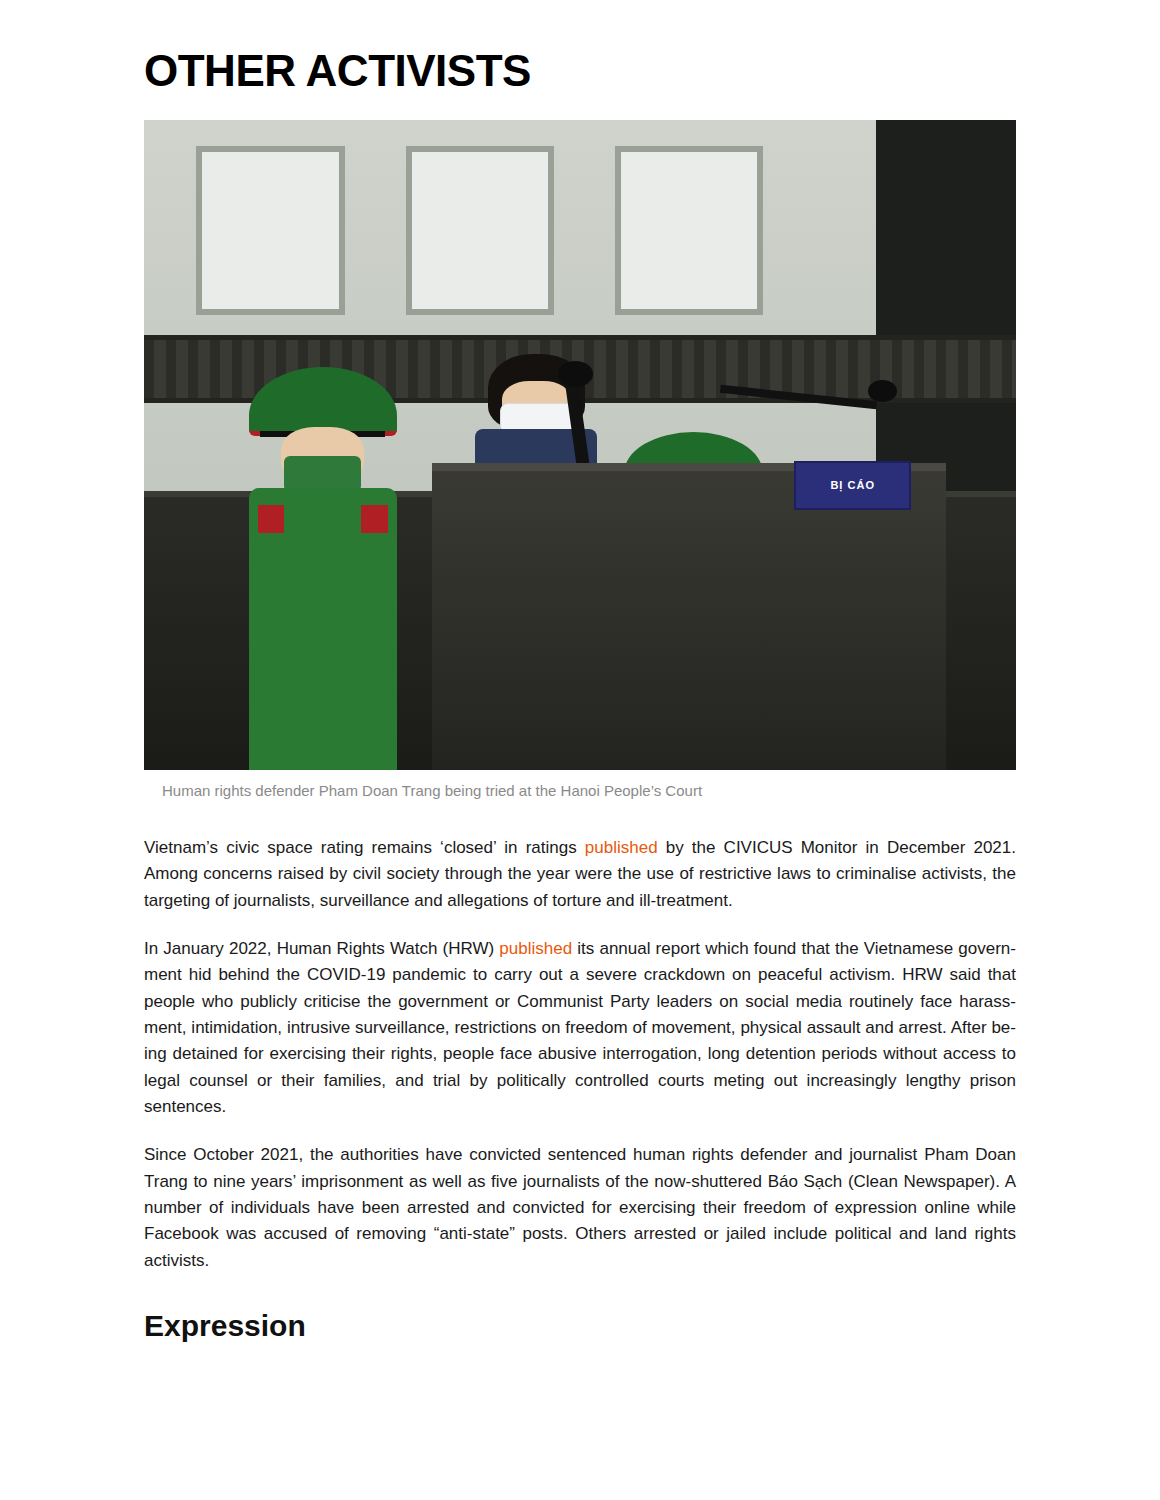Other Activists
BỊ CÁO
Human rights defender Pham Doan Trang being tried at the Hanoi People’s Court
Vietnam’s civic space rating remains ‘closed’ in ratings published by the CIVICUS Monitor in December 2021. Among concerns raised by civil society through the year were the use of restrictive laws to criminalise activists, the targeting of journalists, surveillance and allegations of torture and ill-treatment.
In January 2022, Human Rights Watch (HRW) published its annual report which found that the Vietnamese government hid behind the COVID-19 pandemic to carry out a severe crackdown on peaceful activism. HRW said that people who publicly criticise the government or Communist Party leaders on social media routinely face harassment, intimidation, intrusive surveillance, restrictions on freedom of movement, physical assault and arrest. After being detained for exercising their rights, people face abusive interrogation, long detention periods without access to legal counsel or their families, and trial by politically controlled courts meting out increasingly lengthy prison sentences.
Since October 2021, the authorities have convicted sentenced human rights defender and journalist Pham Doan Trang to nine years’ imprisonment as well as five journalists of the now-shuttered Báo Sạch (Clean Newspaper). A number of individuals have been arrested and convicted for exercising their freedom of expression online while Facebook was accused of removing “anti-state” posts. Others arrested or jailed include political and land rights activists.
Expression